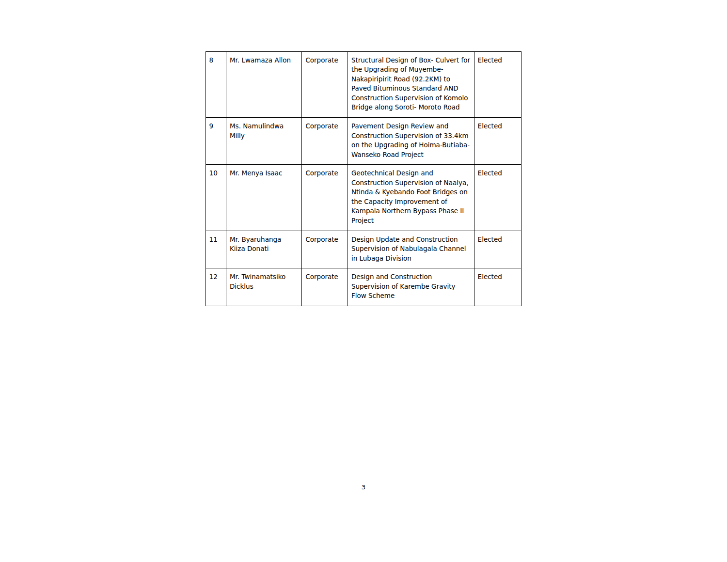| 8 | Mr. Lwamaza Allon | Corporate | Structural Design of Box- Culvert for the Upgrading of Muyembe-Nakapiripirit Road (92.2KM) to Paved Bituminous Standard AND Construction Supervision of Komolo Bridge along Soroti- Moroto Road | Elected |
| 9 | Ms. Namulindwa Milly | Corporate | Pavement Design Review and Construction Supervision of 33.4km on the Upgrading of Hoima-Butiaba-Wanseko Road Project | Elected |
| 10 | Mr. Menya Isaac | Corporate | Geotechnical Design and Construction Supervision of Naalya, Ntinda & Kyebando Foot Bridges on the Capacity Improvement of Kampala Northern Bypass Phase II Project | Elected |
| 11 | Mr. Byaruhanga Kiiza Donati | Corporate | Design Update and Construction Supervision of Nabulagala Channel in Lubaga Division | Elected |
| 12 | Mr. Twinamatsiko Dicklus | Corporate | Design and Construction Supervision of Karembe Gravity Flow Scheme | Elected |
3